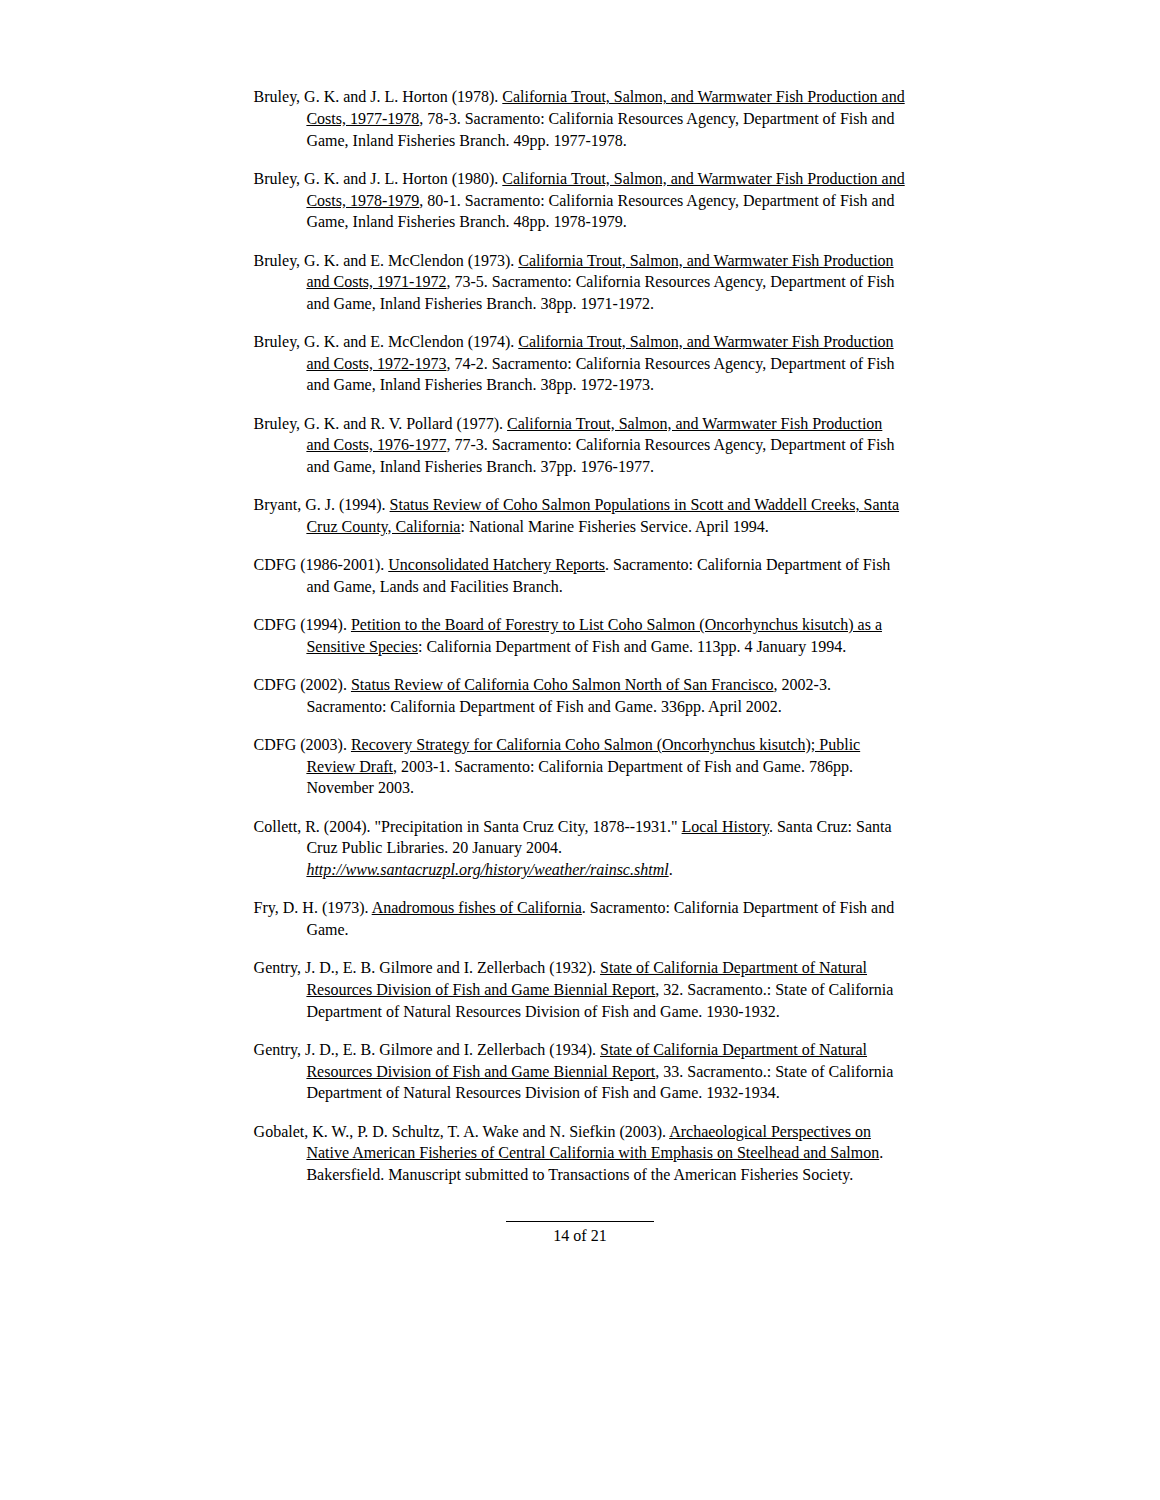Bruley, G. K. and J. L. Horton (1978). California Trout, Salmon, and Warmwater Fish Production and Costs, 1977-1978, 78-3. Sacramento: California Resources Agency, Department of Fish and Game, Inland Fisheries Branch. 49pp. 1977-1978.
Bruley, G. K. and J. L. Horton (1980). California Trout, Salmon, and Warmwater Fish Production and Costs, 1978-1979, 80-1. Sacramento: California Resources Agency, Department of Fish and Game, Inland Fisheries Branch. 48pp. 1978-1979.
Bruley, G. K. and E. McClendon (1973). California Trout, Salmon, and Warmwater Fish Production and Costs, 1971-1972, 73-5. Sacramento: California Resources Agency, Department of Fish and Game, Inland Fisheries Branch. 38pp. 1971-1972.
Bruley, G. K. and E. McClendon (1974). California Trout, Salmon, and Warmwater Fish Production and Costs, 1972-1973, 74-2. Sacramento: California Resources Agency, Department of Fish and Game, Inland Fisheries Branch. 38pp. 1972-1973.
Bruley, G. K. and R. V. Pollard (1977). California Trout, Salmon, and Warmwater Fish Production and Costs, 1976-1977, 77-3. Sacramento: California Resources Agency, Department of Fish and Game, Inland Fisheries Branch. 37pp. 1976-1977.
Bryant, G. J. (1994). Status Review of Coho Salmon Populations in Scott and Waddell Creeks, Santa Cruz County, California: National Marine Fisheries Service. April 1994.
CDFG (1986-2001). Unconsolidated Hatchery Reports. Sacramento: California Department of Fish and Game, Lands and Facilities Branch.
CDFG (1994). Petition to the Board of Forestry to List Coho Salmon (Oncorhynchus kisutch) as a Sensitive Species: California Department of Fish and Game. 113pp. 4 January 1994.
CDFG (2002). Status Review of California Coho Salmon North of San Francisco, 2002-3. Sacramento: California Department of Fish and Game. 336pp. April 2002.
CDFG (2003). Recovery Strategy for California Coho Salmon (Oncorhynchus kisutch); Public Review Draft, 2003-1. Sacramento: California Department of Fish and Game. 786pp. November 2003.
Collett, R. (2004). "Precipitation in Santa Cruz City, 1878--1931." Local History. Santa Cruz: Santa Cruz Public Libraries. 20 January 2004. http://www.santacruzpl.org/history/weather/rainsc.shtml.
Fry, D. H. (1973). Anadromous fishes of California. Sacramento: California Department of Fish and Game.
Gentry, J. D., E. B. Gilmore and I. Zellerbach (1932). State of California Department of Natural Resources Division of Fish and Game Biennial Report, 32. Sacramento.: State of California Department of Natural Resources Division of Fish and Game. 1930-1932.
Gentry, J. D., E. B. Gilmore and I. Zellerbach (1934). State of California Department of Natural Resources Division of Fish and Game Biennial Report, 33. Sacramento.: State of California Department of Natural Resources Division of Fish and Game. 1932-1934.
Gobalet, K. W., P. D. Schultz, T. A. Wake and N. Siefkin (2003). Archaeological Perspectives on Native American Fisheries of Central California with Emphasis on Steelhead and Salmon. Bakersfield. Manuscript submitted to Transactions of the American Fisheries Society.
14 of 21